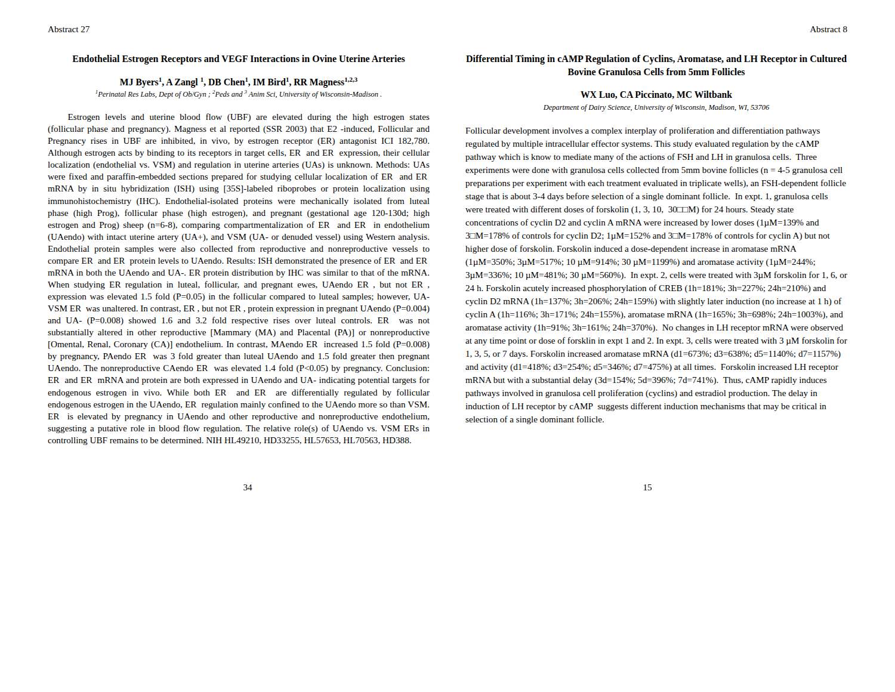Abstract 27 Abstract 8
Endothelial Estrogen Receptors and VEGF Interactions in Ovine Uterine Arteries
MJ Byers1, A Zangl 1, DB Chen1, IM Bird1, RR Magness1,2,3
1Perinatal Res Labs, Dept of Ob/Gyn ; 2Peds and 3 Anim Sci, University of Wisconsin-Madison .
Estrogen levels and uterine blood flow (UBF) are elevated during the high estrogen states (follicular phase and pregnancy). Magness et al reported (SSR 2003) that E2 -induced, Follicular and Pregnancy rises in UBF are inhibited, in vivo, by estrogen receptor (ER) antagonist ICI 182,780. Although estrogen acts by binding to its receptors in target cells, ER and ER expression, their cellular localization (endothelial vs. VSM) and regulation in uterine arteries (UAs) is unknown. Methods: UAs were fixed and paraffin-embedded sections prepared for studying cellular localization of ER and ER mRNA by in situ hybridization (ISH) using [35S]-labeled riboprobes or protein localization using immunohistochemistry (IHC). Endothelial-isolated proteins were mechanically isolated from luteal phase (high Prog), follicular phase (high estrogen), and pregnant (gestational age 120-130d; high estrogen and Prog) sheep (n=6-8), comparing compartmentalization of ER and ER in endothelium (UAendo) with intact uterine artery (UA+), and VSM (UA- or denuded vessel) using Western analysis. Endothelial protein samples were also collected from reproductive and nonreproductive vessels to compare ER and ER protein levels to UAendo. Results: ISH demonstrated the presence of ER and ER mRNA in both the UAendo and UA-. ER protein distribution by IHC was similar to that of the mRNA. When studying ER regulation in luteal, follicular, and pregnant ewes, UAendo ER , but not ER , expression was elevated 1.5 fold (P=0.05) in the follicular compared to luteal samples; however, UA- VSM ER was unaltered. In contrast, ER , but not ER , protein expression in pregnant UAendo (P=0.004) and UA- (P=0.008) showed 1.6 and 3.2 fold respective rises over luteal controls. ER was not substantially altered in other reproductive [Mammary (MA) and Placental (PA)] or nonreproductive [Omental, Renal, Coronary (CA)] endothelium. In contrast, MAendo ER increased 1.5 fold (P=0.008) by pregnancy, PAendo ER was 3 fold greater than luteal UAendo and 1.5 fold greater then pregnant UAendo. The nonreproductive CAendo ER was elevated 1.4 fold (P<0.05) by pregnancy. Conclusion: ER and ER mRNA and protein are both expressed in UAendo and UA- indicating potential targets for endogenous estrogen in vivo. While both ER and ER are differentially regulated by follicular endogenous estrogen in the UAendo, ER regulation mainly confined to the UAendo more so than VSM. ER is elevated by pregnancy in UAendo and other reproductive and nonreproductive endothelium, suggesting a putative role in blood flow regulation. The relative role(s) of UAendo vs. VSM ERs in controlling UBF remains to be determined. NIH HL49210, HD33255, HL57653, HL70563, HD388.
Differential Timing in cAMP Regulation of Cyclins, Aromatase, and LH Receptor in Cultured Bovine Granulosa Cells from 5mm Follicles
WX Luo, CA Piccinato, MC Wiltbank
Department of Dairy Science, University of Wisconsin, Madison, WI, 53706
Follicular development involves a complex interplay of proliferation and differentiation pathways regulated by multiple intracellular effector systems. This study evaluated regulation by the cAMP pathway which is know to mediate many of the actions of FSH and LH in granulosa cells. Three experiments were done with granulosa cells collected from 5mm bovine follicles (n = 4-5 granulosa cell preparations per experiment with each treatment evaluated in triplicate wells), an FSH-dependent follicle stage that is about 3-4 days before selection of a single dominant follicle. In expt. 1, granulosa cells were treated with different doses of forskolin (1, 3, 10, 30□□M) for 24 hours. Steady state concentrations of cyclin D2 and cyclin A mRNA were increased by lower doses (1µM=139% and 3□M=178% of controls for cyclin D2; 1µM=152% and 3□M=178% of controls for cyclin A) but not higher dose of forskolin. Forskolin induced a dose-dependent increase in aromatase mRNA (1µM=350%; 3µM=517%; 10 µM=914%; 30 µM=1199%) and aromatase activity (1µM=244%; 3µM=336%; 10 µM=481%; 30 µM=560%). In expt. 2, cells were treated with 3µM forskolin for 1, 6, or 24 h. Forskolin acutely increased phosphorylation of CREB (1h=181%; 3h=227%; 24h=210%) and cyclin D2 mRNA (1h=137%; 3h=206%; 24h=159%) with slightly later induction (no increase at 1 h) of cyclin A (1h=116%; 3h=171%; 24h=155%), aromatase mRNA (1h=165%; 3h=698%; 24h=1003%), and aromatase activity (1h=91%; 3h=161%; 24h=370%). No changes in LH receptor mRNA were observed at any time point or dose of forsklin in expt 1 and 2. In expt. 3, cells were treated with 3 µM forskolin for 1, 3, 5, or 7 days. Forskolin increased aromatase mRNA (d1=673%; d3=638%; d5=1140%; d7=1157%) and activity (d1=418%; d3=254%; d5=346%; d7=475%) at all times. Forskolin increased LH receptor mRNA but with a substantial delay (3d=154%; 5d=396%; 7d=741%). Thus, cAMP rapidly induces pathways involved in granulosa cell proliferation (cyclins) and estradiol production. The delay in induction of LH receptor by cAMP suggests different induction mechanisms that may be critical in selection of a single dominant follicle.
34
15